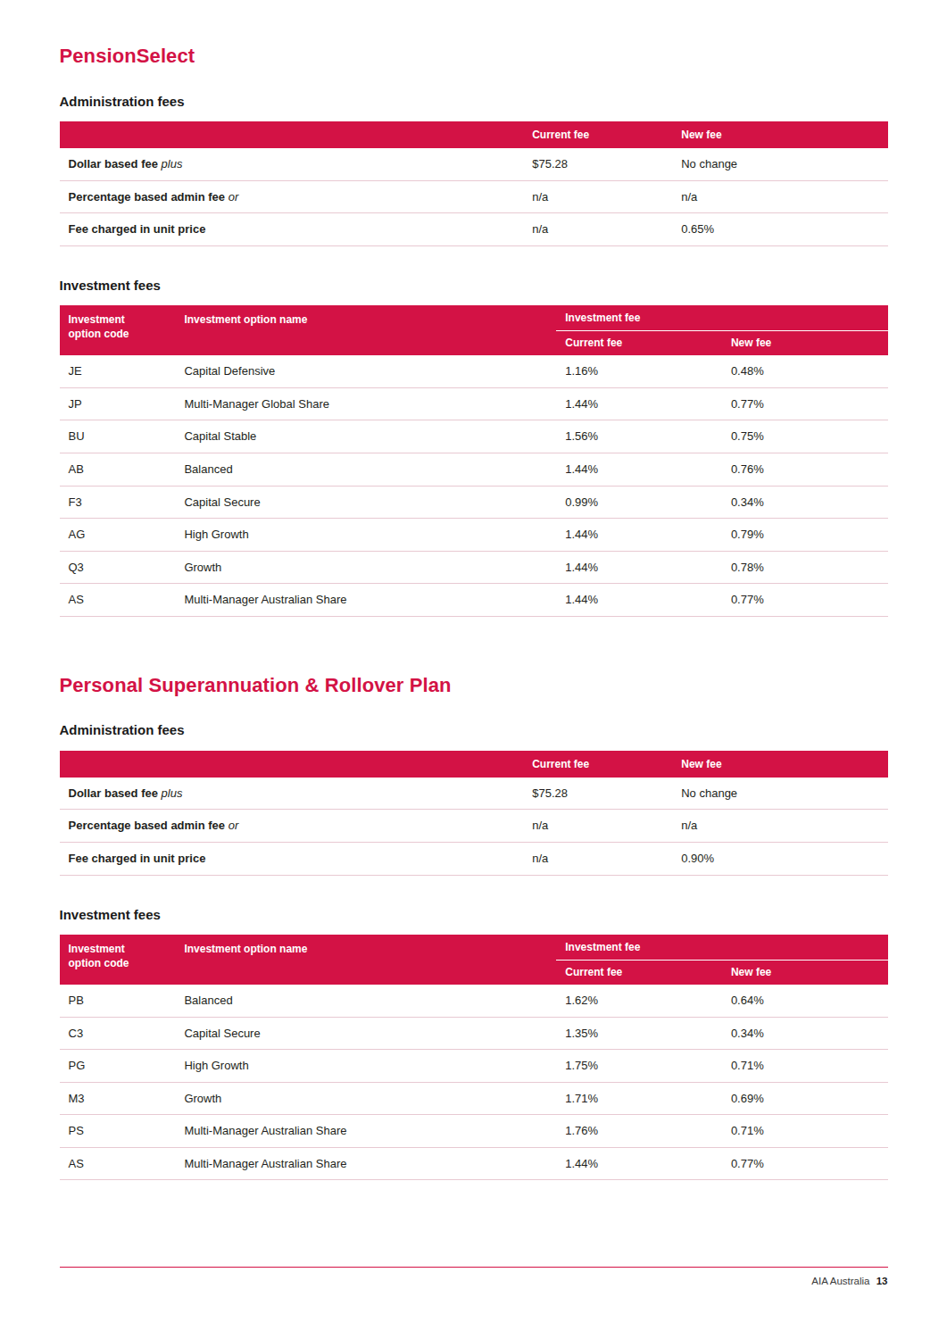PensionSelect
Administration fees
| | Current fee | New fee |
| --- | --- | --- |
| Dollar based fee plus | $75.28 | No change |
| Percentage based admin fee or | n/a | n/a |
| Fee charged in unit price | n/a | 0.65% |
Investment fees
| Investment option code | Investment option name | Investment fee |
| --- | --- | --- |
| Current fee | New fee |
| JE | Capital Defensive | 1.16% | 0.48% |
| JP | Multi-Manager Global Share | 1.44% | 0.77% |
| BU | Capital Stable | 1.56% | 0.75% |
| AB | Balanced | 1.44% | 0.76% |
| F3 | Capital Secure | 0.99% | 0.34% |
| AG | High Growth | 1.44% | 0.79% |
| Q3 | Growth | 1.44% | 0.78% |
| AS | Multi-Manager Australian Share | 1.44% | 0.77% |
Personal Superannuation & Rollover Plan
Administration fees
| | Current fee | New fee |
| --- | --- | --- |
| Dollar based fee plus | $75.28 | No change |
| Percentage based admin fee or | n/a | n/a |
| Fee charged in unit price | n/a | 0.90% |
Investment fees
| Investment option code | Investment option name | Investment fee |
| --- | --- | --- |
| Current fee | New fee |
| PB | Balanced | 1.62% | 0.64% |
| C3 | Capital Secure | 1.35% | 0.34% |
| PG | High Growth | 1.75% | 0.71% |
| M3 | Growth | 1.71% | 0.69% |
| PS | Multi-Manager Australian Share | 1.76% | 0.71% |
| AS | Multi-Manager Australian Share | 1.44% | 0.77% |
AIA Australia 13